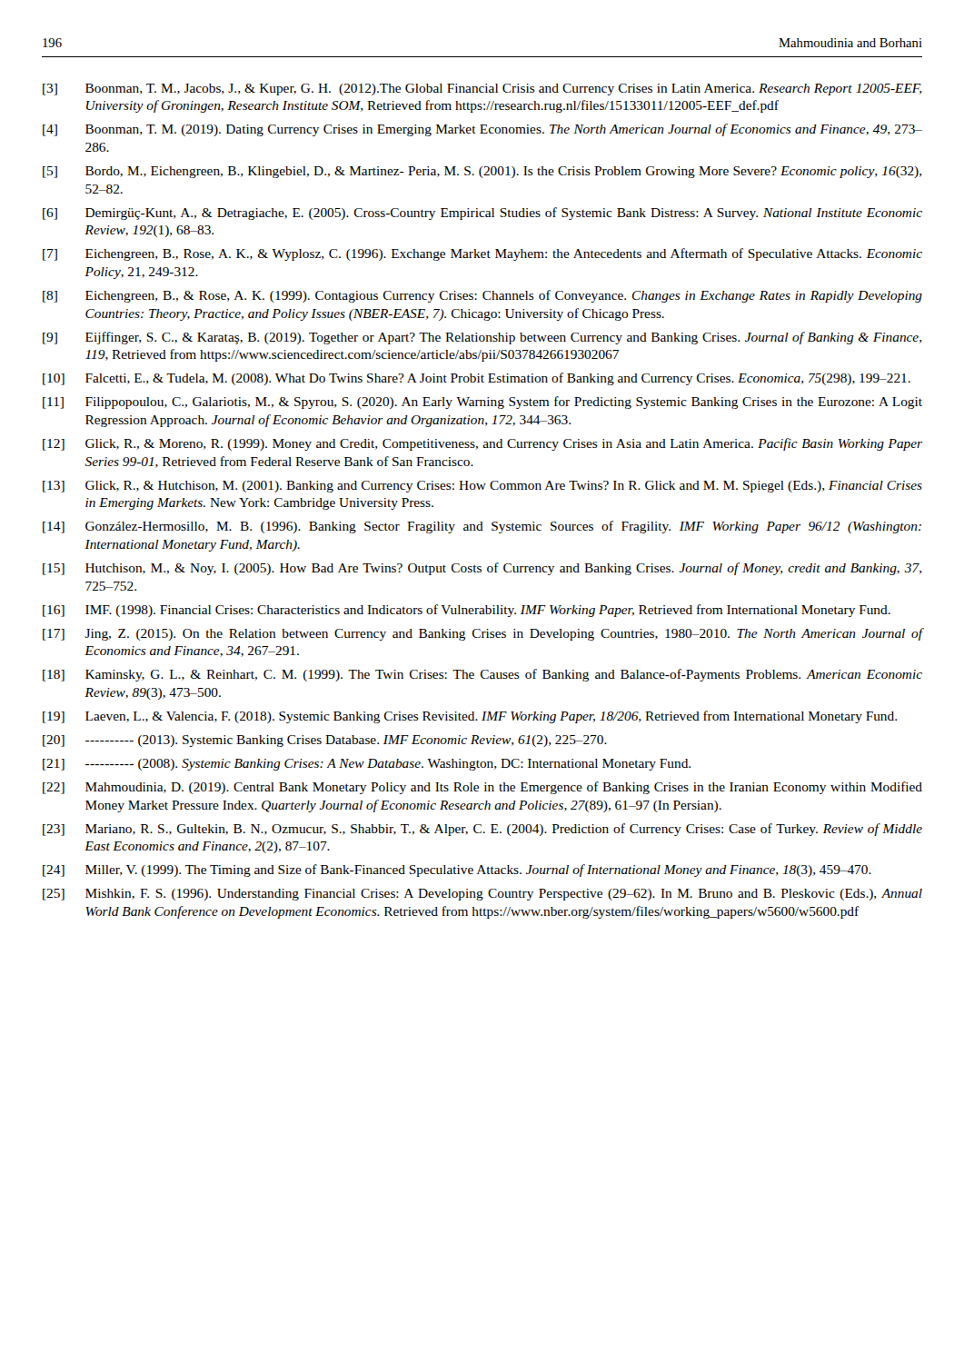196 Mahmoudinia and Borhani
[3] Boonman, T. M., Jacobs, J., & Kuper, G. H. (2012).The Global Financial Crisis and Currency Crises in Latin America. Research Report 12005-EEF, University of Groningen, Research Institute SOM, Retrieved from https://research.rug.nl/files/15133011/12005-EEF_def.pdf
[4] Boonman, T. M. (2019). Dating Currency Crises in Emerging Market Economies. The North American Journal of Economics and Finance, 49, 273–286.
[5] Bordo, M., Eichengreen, B., Klingebiel, D., & Martinez- Peria, M. S. (2001). Is the Crisis Problem Growing More Severe? Economic policy, 16(32), 52–82.
[6] Demirgüç-Kunt, A., & Detragiache, E. (2005). Cross-Country Empirical Studies of Systemic Bank Distress: A Survey. National Institute Economic Review, 192(1), 68–83.
[7] Eichengreen, B., Rose, A. K., & Wyplosz, C. (1996). Exchange Market Mayhem: the Antecedents and Aftermath of Speculative Attacks. Economic Policy, 21, 249-312.
[8] Eichengreen, B., & Rose, A. K. (1999). Contagious Currency Crises: Channels of Conveyance. Changes in Exchange Rates in Rapidly Developing Countries: Theory, Practice, and Policy Issues (NBER-EASE, 7). Chicago: University of Chicago Press.
[9] Eijffinger, S. C., & Karataş, B. (2019). Together or Apart? The Relationship between Currency and Banking Crises. Journal of Banking & Finance, 119, Retrieved from https://www.sciencedirect.com/science/article/abs/pii/S0378426619302067
[10] Falcetti, E., & Tudela, M. (2008). What Do Twins Share? A Joint Probit Estimation of Banking and Currency Crises. Economica, 75(298), 199–221.
[11] Filippopoulou, C., Galariotis, M., & Spyrou, S. (2020). An Early Warning System for Predicting Systemic Banking Crises in the Eurozone: A Logit Regression Approach. Journal of Economic Behavior and Organization, 172, 344–363.
[12] Glick, R., & Moreno, R. (1999). Money and Credit, Competitiveness, and Currency Crises in Asia and Latin America. Pacific Basin Working Paper Series 99-01, Retrieved from Federal Reserve Bank of San Francisco.
[13] Glick, R., & Hutchison, M. (2001). Banking and Currency Crises: How Common Are Twins? In R. Glick and M. M. Spiegel (Eds.), Financial Crises in Emerging Markets. New York: Cambridge University Press.
[14] González-Hermosillo, M. B. (1996). Banking Sector Fragility and Systemic Sources of Fragility. IMF Working Paper 96/12 (Washington: International Monetary Fund, March).
[15] Hutchison, M., & Noy, I. (2005). How Bad Are Twins? Output Costs of Currency and Banking Crises. Journal of Money, credit and Banking, 37, 725–752.
[16] IMF. (1998). Financial Crises: Characteristics and Indicators of Vulnerability. IMF Working Paper, Retrieved from International Monetary Fund.
[17] Jing, Z. (2015). On the Relation between Currency and Banking Crises in Developing Countries, 1980–2010. The North American Journal of Economics and Finance, 34, 267–291.
[18] Kaminsky, G. L., & Reinhart, C. M. (1999). The Twin Crises: The Causes of Banking and Balance-of-Payments Problems. American Economic Review, 89(3), 473–500.
[19] Laeven, L., & Valencia, F. (2018). Systemic Banking Crises Revisited. IMF Working Paper, 18/206, Retrieved from International Monetary Fund.
[20]---------- (2013). Systemic Banking Crises Database. IMF Economic Review, 61(2), 225–270.
[21]---------- (2008). Systemic Banking Crises: A New Database. Washington, DC: International Monetary Fund.
[22] Mahmoudinia, D. (2019). Central Bank Monetary Policy and Its Role in the Emergence of Banking Crises in the Iranian Economy within Modified Money Market Pressure Index. Quarterly Journal of Economic Research and Policies, 27(89), 61–97 (In Persian).
[23] Mariano, R. S., Gultekin, B. N., Ozmucur, S., Shabbir, T., & Alper, C. E. (2004). Prediction of Currency Crises: Case of Turkey. Review of Middle East Economics and Finance, 2(2), 87–107.
[24] Miller, V. (1999). The Timing and Size of Bank-Financed Speculative Attacks. Journal of International Money and Finance, 18(3), 459–470.
[25] Mishkin, F. S. (1996). Understanding Financial Crises: A Developing Country Perspective (29–62). In M. Bruno and B. Pleskovic (Eds.), Annual World Bank Conference on Development Economics. Retrieved from https://www.nber.org/system/files/working_papers/w5600/w5600.pdf